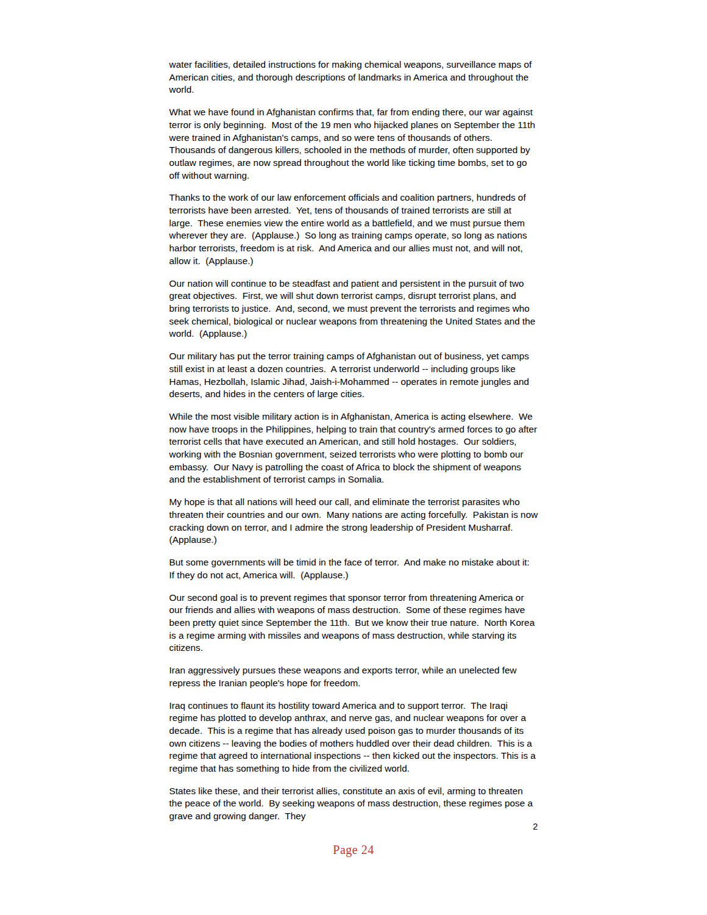water facilities, detailed instructions for making chemical weapons, surveillance maps of American cities, and thorough descriptions of landmarks in America and throughout the world.
What we have found in Afghanistan confirms that, far from ending there, our war against terror is only beginning. Most of the 19 men who hijacked planes on September the 11th were trained in Afghanistan's camps, and so were tens of thousands of others. Thousands of dangerous killers, schooled in the methods of murder, often supported by outlaw regimes, are now spread throughout the world like ticking time bombs, set to go off without warning.
Thanks to the work of our law enforcement officials and coalition partners, hundreds of terrorists have been arrested. Yet, tens of thousands of trained terrorists are still at large. These enemies view the entire world as a battlefield, and we must pursue them wherever they are. (Applause.) So long as training camps operate, so long as nations harbor terrorists, freedom is at risk. And America and our allies must not, and will not, allow it. (Applause.)
Our nation will continue to be steadfast and patient and persistent in the pursuit of two great objectives. First, we will shut down terrorist camps, disrupt terrorist plans, and bring terrorists to justice. And, second, we must prevent the terrorists and regimes who seek chemical, biological or nuclear weapons from threatening the United States and the world. (Applause.)
Our military has put the terror training camps of Afghanistan out of business, yet camps still exist in at least a dozen countries. A terrorist underworld -- including groups like Hamas, Hezbollah, Islamic Jihad, Jaish-i-Mohammed -- operates in remote jungles and deserts, and hides in the centers of large cities.
While the most visible military action is in Afghanistan, America is acting elsewhere. We now have troops in the Philippines, helping to train that country's armed forces to go after terrorist cells that have executed an American, and still hold hostages. Our soldiers, working with the Bosnian government, seized terrorists who were plotting to bomb our embassy. Our Navy is patrolling the coast of Africa to block the shipment of weapons and the establishment of terrorist camps in Somalia.
My hope is that all nations will heed our call, and eliminate the terrorist parasites who threaten their countries and our own. Many nations are acting forcefully. Pakistan is now cracking down on terror, and I admire the strong leadership of President Musharraf. (Applause.)
But some governments will be timid in the face of terror. And make no mistake about it: If they do not act, America will. (Applause.)
Our second goal is to prevent regimes that sponsor terror from threatening America or our friends and allies with weapons of mass destruction. Some of these regimes have been pretty quiet since September the 11th. But we know their true nature. North Korea is a regime arming with missiles and weapons of mass destruction, while starving its citizens.
Iran aggressively pursues these weapons and exports terror, while an unelected few repress the Iranian people's hope for freedom.
Iraq continues to flaunt its hostility toward America and to support terror. The Iraqi regime has plotted to develop anthrax, and nerve gas, and nuclear weapons for over a decade. This is a regime that has already used poison gas to murder thousands of its own citizens -- leaving the bodies of mothers huddled over their dead children. This is a regime that agreed to international inspections -- then kicked out the inspectors. This is a regime that has something to hide from the civilized world.
States like these, and their terrorist allies, constitute an axis of evil, arming to threaten the peace of the world. By seeking weapons of mass destruction, these regimes pose a grave and growing danger. They
2
Page 24